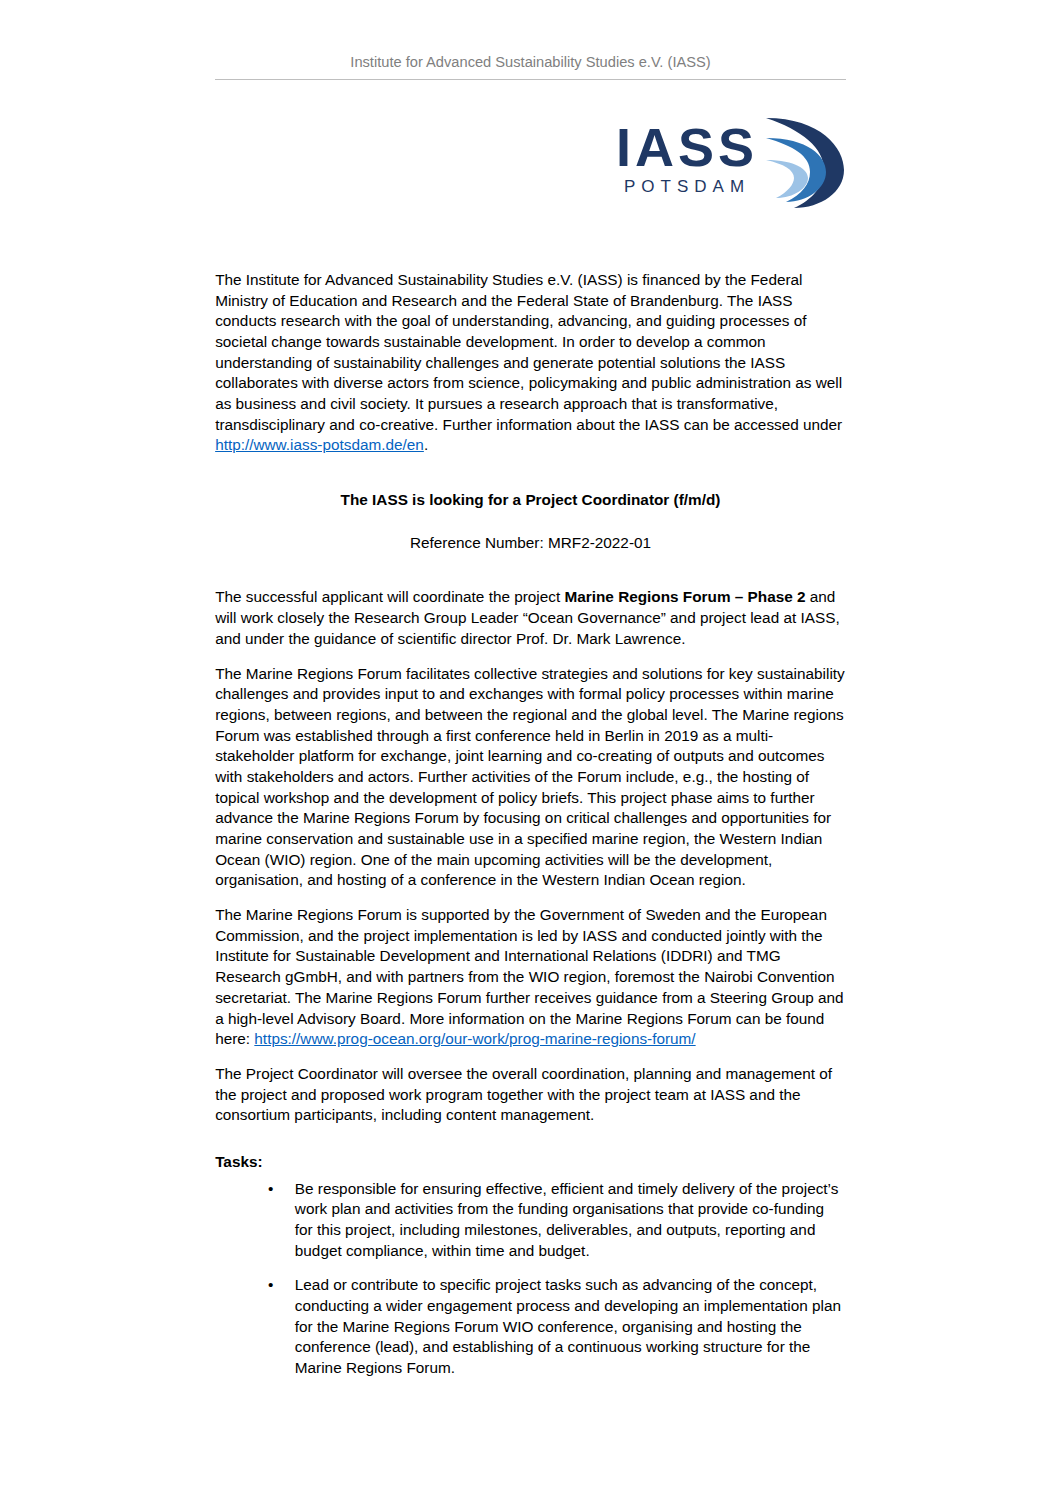Institute for Advanced Sustainability Studies e.V. (IASS)
IASS POTSDAM
The Institute for Advanced Sustainability Studies e.V. (IASS) is financed by the Federal Ministry of Education and Research and the Federal State of Brandenburg. The IASS conducts research with the goal of understanding, advancing, and guiding processes of societal change towards sustainable development. In order to develop a common understanding of sustainability challenges and generate potential solutions the IASS collaborates with diverse actors from science, policymaking and public administration as well as business and civil society. It pursues a research approach that is transformative, transdisciplinary and co-creative. Further information about the IASS can be accessed under http://www.iass-potsdam.de/en.
The IASS is looking for a Project Coordinator (f/m/d)
Reference Number: MRF2‑2022-01
The successful applicant will coordinate the project Marine Regions Forum – Phase 2 and will work closely the Research Group Leader “Ocean Governance” and project lead at IASS, and under the guidance of scientific director Prof. Dr. Mark Lawrence.
The Marine Regions Forum facilitates collective strategies and solutions for key sustainability challenges and provides input to and exchanges with formal policy processes within marine regions, between regions, and between the regional and the global level. The Marine regions Forum was established through a first conference held in Berlin in 2019 as a multi-stakeholder platform for exchange, joint learning and co-creating of outputs and outcomes with stakeholders and actors. Further activities of the Forum include, e.g., the hosting of topical workshop and the development of policy briefs. This project phase aims to further advance the Marine Regions Forum by focusing on critical challenges and opportunities for marine conservation and sustainable use in a specified marine region, the Western Indian Ocean (WIO) region. One of the main upcoming activities will be the development, organisation, and hosting of a conference in the Western Indian Ocean region.
The Marine Regions Forum is supported by the Government of Sweden and the European Commission, and the project implementation is led by IASS and conducted jointly with the Institute for Sustainable Development and International Relations (IDDRI) and TMG Research gGmbH, and with partners from the WIO region, foremost the Nairobi Convention secretariat. The Marine Regions Forum further receives guidance from a Steering Group and a high-level Advisory Board. More information on the Marine Regions Forum can be found here: https://www.prog-ocean.org/our-work/prog-marine-regions-forum/
The Project Coordinator will oversee the overall coordination, planning and management of the project and proposed work program together with the project team at IASS and the consortium participants, including content management.
Tasks:
Be responsible for ensuring effective, efficient and timely delivery of the project’s work plan and activities from the funding organisations that provide co-funding for this project, including milestones, deliverables, and outputs, reporting and budget compliance, within time and budget.
Lead or contribute to specific project tasks such as advancing of the concept, conducting a wider engagement process and developing an implementation plan for the Marine Regions Forum WIO conference, organising and hosting the conference (lead), and establishing of a continuous working structure for the Marine Regions Forum.